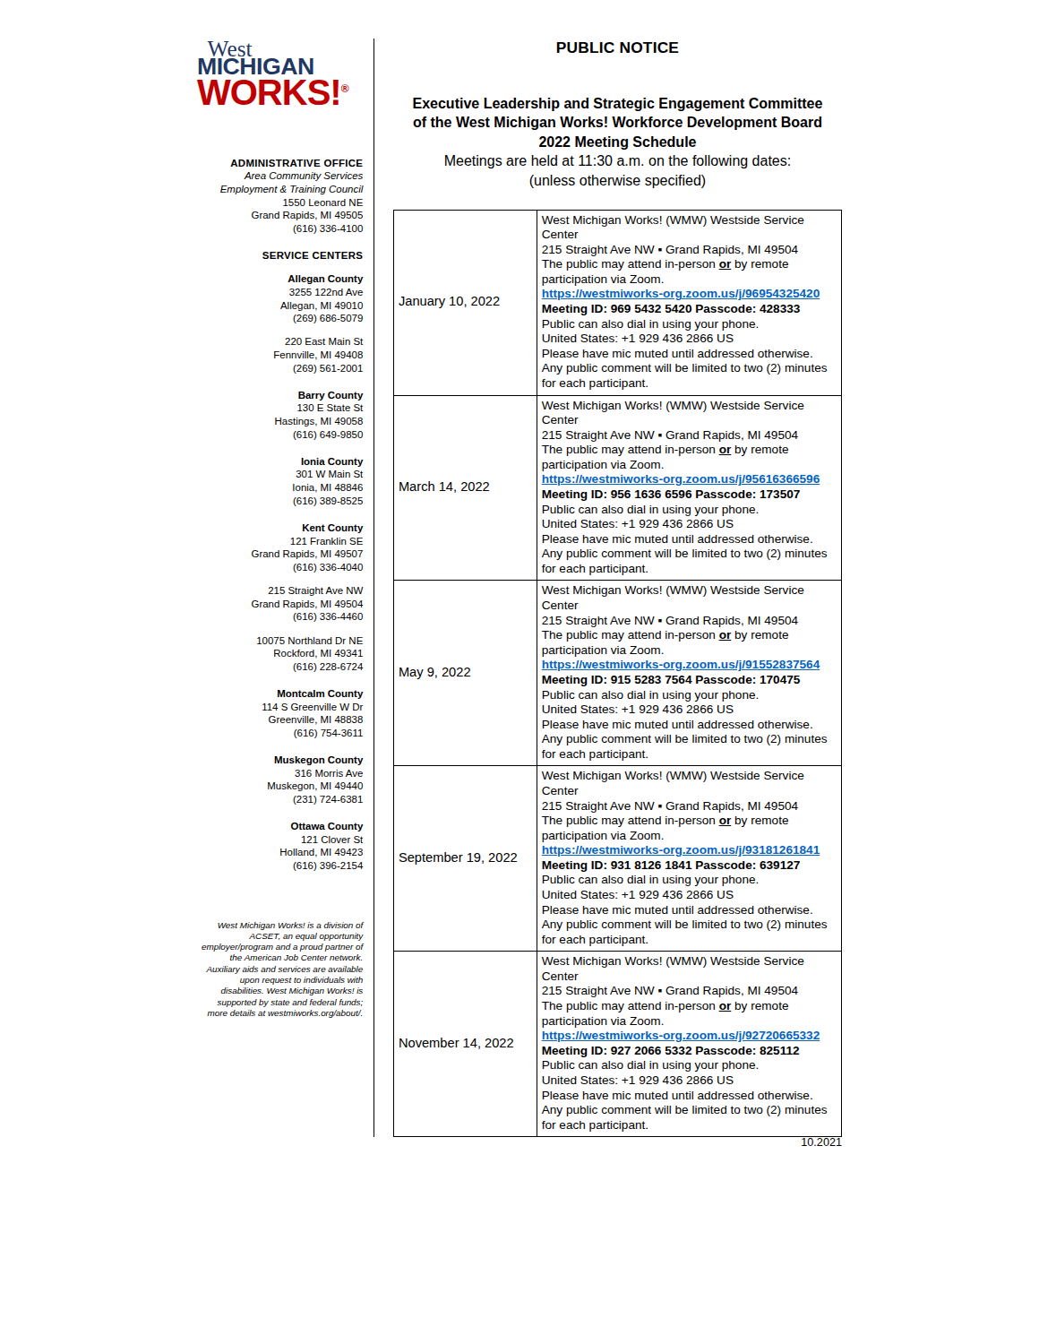West MICHIGAN WORKS!®
ADMINISTRATIVE OFFICE
Area Community Services
Employment & Training Council
1550 Leonard NE
Grand Rapids, MI 49505
(616) 336-4100
SERVICE CENTERS
Allegan County
3255 122nd Ave
Allegan, MI 49010
(269) 686-5079
220 East Main St
Fennville, MI 49408
(269) 561-2001
Barry County
130 E State St
Hastings, MI 49058
(616) 649-9850
Ionia County
301 W Main St
Ionia, MI 48846
(616) 389-8525
Kent County
121 Franklin SE
Grand Rapids, MI 49507
(616) 336-4040
215 Straight Ave NW
Grand Rapids, MI 49504
(616) 336-4460
10075 Northland Dr NE
Rockford, MI 49341
(616) 228-6724
Montcalm County
114 S Greenville W Dr
Greenville, MI 48838
(616) 754-3611
Muskegon County
316 Morris Ave
Muskegon, MI 49440
(231) 724-6381
Ottawa County
121 Clover St
Holland, MI 49423
(616) 396-2154
West Michigan Works! is a division of ACSET, an equal opportunity employer/program and a proud partner of the American Job Center network. Auxiliary aids and services are available upon request to individuals with disabilities. West Michigan Works! is supported by state and federal funds; more details at westmiworks.org/about/.
PUBLIC NOTICE
Executive Leadership and Strategic Engagement Committee
of the West Michigan Works! Workforce Development Board
2022 Meeting Schedule
Meetings are held at 11:30 a.m. on the following dates:
(unless otherwise specified)
| January 10, 2022 | West Michigan Works! (WMW) Westside Service Center 215 Straight Ave NW ▪ Grand Rapids, MI 49504 The public may attend in-person or by remote participation via Zoom. https://westmiworks-org.zoom.us/j/96954325420 Meeting ID: 969 5432 5420 Passcode: 428333 Public can also dial in using your phone. United States: +1 929 436 2866 US Please have mic muted until addressed otherwise. Any public comment will be limited to two (2) minutes for each participant. |
| March 14, 2022 | West Michigan Works! (WMW) Westside Service Center 215 Straight Ave NW ▪ Grand Rapids, MI 49504 The public may attend in-person or by remote participation via Zoom. https://westmiworks-org.zoom.us/j/95616366596 Meeting ID: 956 1636 6596 Passcode: 173507 Public can also dial in using your phone. United States: +1 929 436 2866 US Please have mic muted until addressed otherwise. Any public comment will be limited to two (2) minutes for each participant. |
| May 9, 2022 | West Michigan Works! (WMW) Westside Service Center 215 Straight Ave NW ▪ Grand Rapids, MI 49504 The public may attend in-person or by remote participation via Zoom. https://westmiworks-org.zoom.us/j/91552837564 Meeting ID: 915 5283 7564 Passcode: 170475 Public can also dial in using your phone. United States: +1 929 436 2866 US Please have mic muted until addressed otherwise. Any public comment will be limited to two (2) minutes for each participant. |
| September 19, 2022 | West Michigan Works! (WMW) Westside Service Center 215 Straight Ave NW ▪ Grand Rapids, MI 49504 The public may attend in-person or by remote participation via Zoom. https://westmiworks-org.zoom.us/j/93181261841 Meeting ID: 931 8126 1841 Passcode: 639127 Public can also dial in using your phone. United States: +1 929 436 2866 US Please have mic muted until addressed otherwise. Any public comment will be limited to two (2) minutes for each participant. |
| November 14, 2022 | West Michigan Works! (WMW) Westside Service Center 215 Straight Ave NW ▪ Grand Rapids, MI 49504 The public may attend in-person or by remote participation via Zoom. https://westmiworks-org.zoom.us/j/92720665332 Meeting ID: 927 2066 5332 Passcode: 825112 Public can also dial in using your phone. United States: +1 929 436 2866 US Please have mic muted until addressed otherwise. Any public comment will be limited to two (2) minutes for each participant. |
10.2021